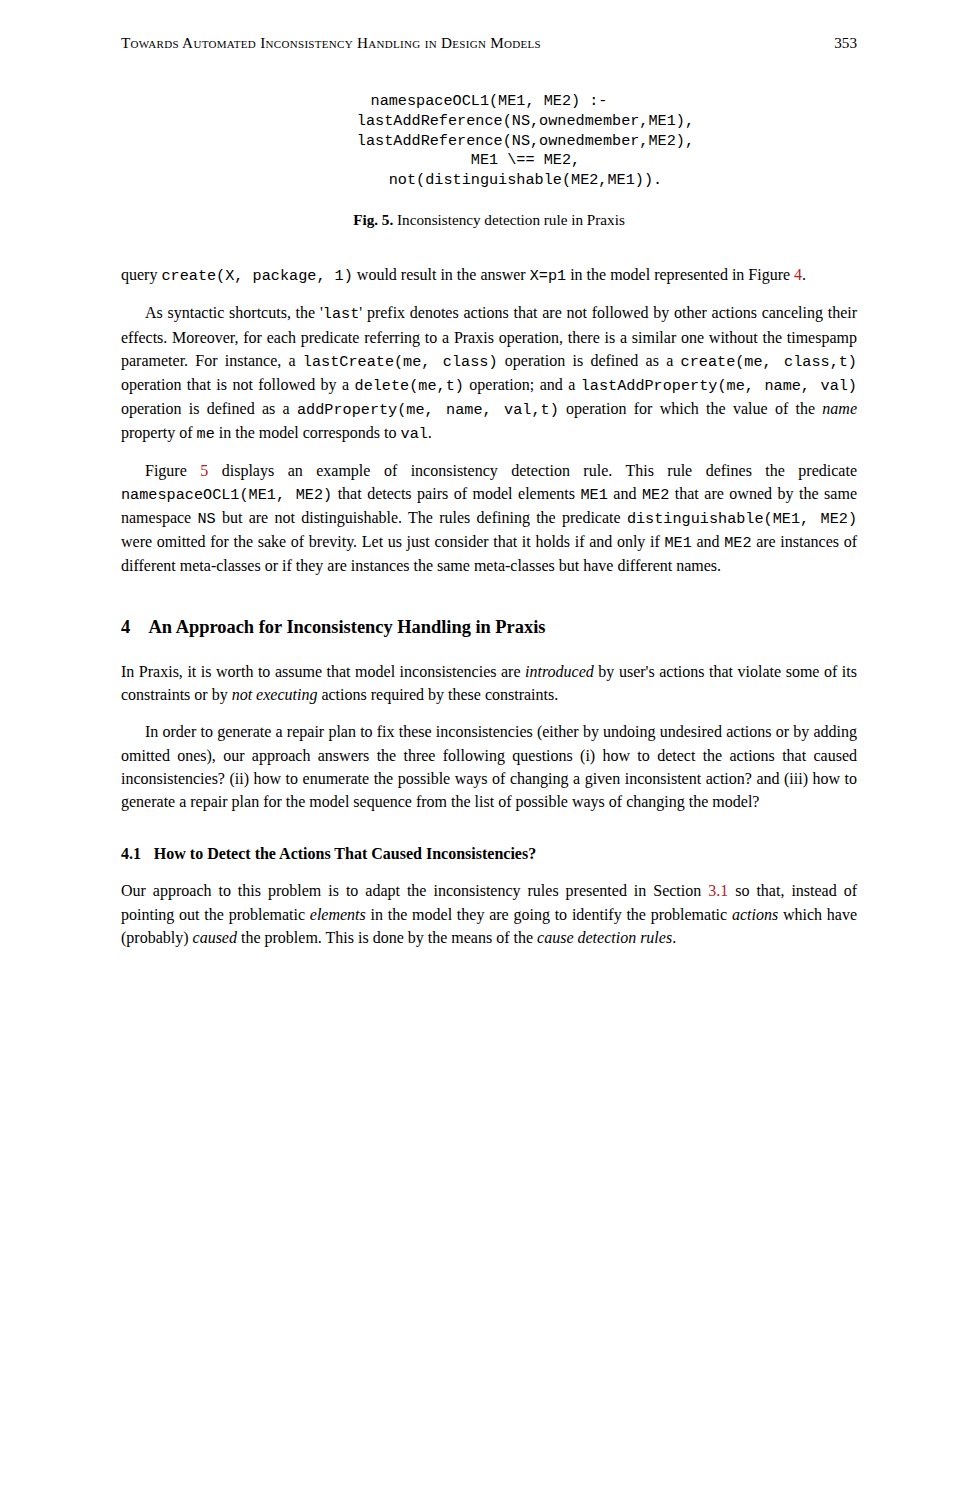Towards Automated Inconsistency Handling in Design Models 353
namespaceOCL1(ME1, ME2) :-
        lastAddReference(NS,ownedmember,ME1),
        lastAddReference(NS,ownedmember,ME2),
        ME1 \== ME2,
        not(distinguishable(ME2,ME1)).
Fig. 5. Inconsistency detection rule in Praxis
query create(X, package, 1) would result in the answer X=p1 in the model represented in Figure 4.
As syntactic shortcuts, the 'last' prefix denotes actions that are not followed by other actions canceling their effects. Moreover, for each predicate referring to a Praxis operation, there is a similar one without the timespamp parameter. For instance, a lastCreate(me, class) operation is defined as a create(me, class,t) operation that is not followed by a delete(me,t) operation; and a lastAddProperty(me, name, val) operation is defined as a addProperty(me, name, val,t) operation for which the value of the name property of me in the model corresponds to val.
Figure 5 displays an example of inconsistency detection rule. This rule defines the predicate namespaceOCL1(ME1, ME2) that detects pairs of model elements ME1 and ME2 that are owned by the same namespace NS but are not distinguishable. The rules defining the predicate distinguishable(ME1, ME2) were omitted for the sake of brevity. Let us just consider that it holds if and only if ME1 and ME2 are instances of different meta-classes or if they are instances the same meta-classes but have different names.
4 An Approach for Inconsistency Handling in Praxis
In Praxis, it is worth to assume that model inconsistencies are introduced by user's actions that violate some of its constraints or by not executing actions required by these constraints.
In order to generate a repair plan to fix these inconsistencies (either by undoing undesired actions or by adding omitted ones), our approach answers the three following questions (i) how to detect the actions that caused inconsistencies? (ii) how to enumerate the possible ways of changing a given inconsistent action? and (iii) how to generate a repair plan for the model sequence from the list of possible ways of changing the model?
4.1 How to Detect the Actions That Caused Inconsistencies?
Our approach to this problem is to adapt the inconsistency rules presented in Section 3.1 so that, instead of pointing out the problematic elements in the model they are going to identify the problematic actions which have (probably) caused the problem. This is done by the means of the cause detection rules.